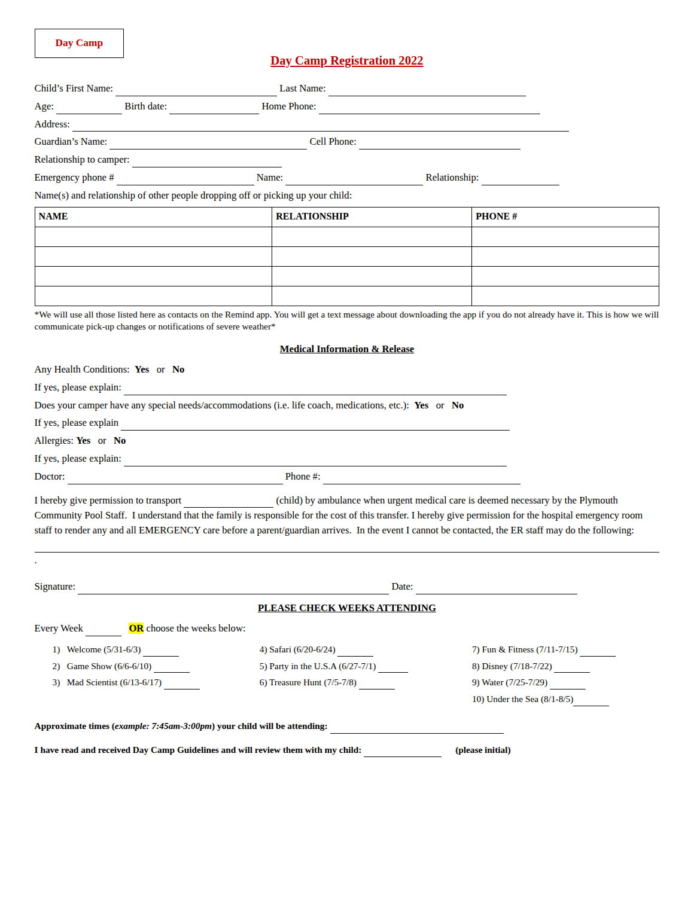Day Camp
Day Camp Registration 2022
Child’s First Name: Last Name:
Age: Birth date: Home Phone:
Address:
Guardian’s Name: Cell Phone:
Relationship to camper:
Emergency phone # Name: Relationship:
Name(s) and relationship of other people dropping off or picking up your child:
| NAME | RELATIONSHIP | PHONE # |
| --- | --- | --- |
*We will use all those listed here as contacts on the Remind app. You will get a text message about downloading the app if you do not already have it. This is how we will communicate pick-up changes or notifications of severe weather*
Medical Information & Release
Any Health Conditions: Yes or No
If yes, please explain:
Does your camper have any special needs/accommodations (i.e. life coach, medications, etc.): Yes or No
If yes, please explain
Allergies: Yes or No
If yes, please explain:
Doctor: Phone #:
I hereby give permission to transport (child) by ambulance when urgent medical care is deemed necessary by the Plymouth Community Pool Staff. I understand that the family is responsible for the cost of this transfer. I hereby give permission for the hospital emergency room staff to render any and all EMERGENCY care before a parent/guardian arrives. In the event I cannot be contacted, the ER staff may do the following:
.
Signature: Date:
PLEASE CHECK WEEKS ATTENDING
Every Week OR choose the weeks below:
| 1) Welcome (5/31-6/3) | 4) Safari (6/20-6/24) | 7) Fun & Fitness (7/11-7/15) |
| 2) Game Show (6/6-6/10) | 5) Party in the U.S.A (6/27-7/1) | 8) Disney (7/18-7/22) |
| 3) Mad Scientist (6/13-6/17) | 6) Treasure Hunt (7/5-7/8) | 9) Water (7/25-7/29) |
| | | 10) Under the Sea (8/1-8/5) |
Approximate times (example: 7:45am-3:00pm) your child will be attending:
I have read and received Day Camp Guidelines and will review them with my child: (please initial)